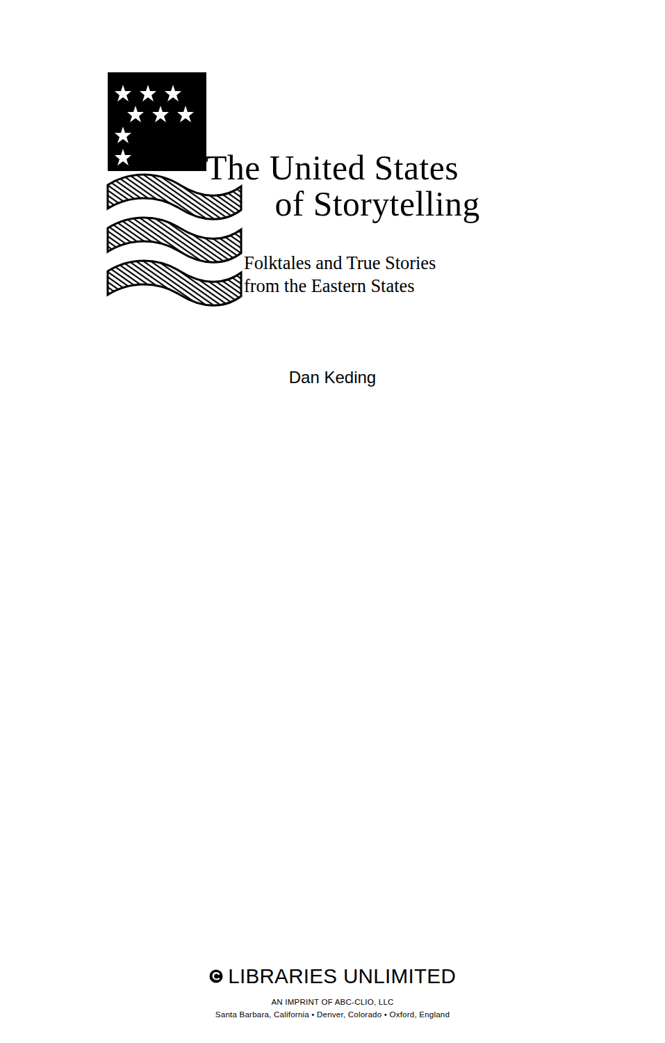The United States of Storytelling
Folktales and True Stories from the Eastern States
Dan Keding
LIBRARIES UNLIMITED
AN IMPRINT OF ABC-CLIO, LLC Santa Barbara, California • Denver, Colorado • Oxford, England